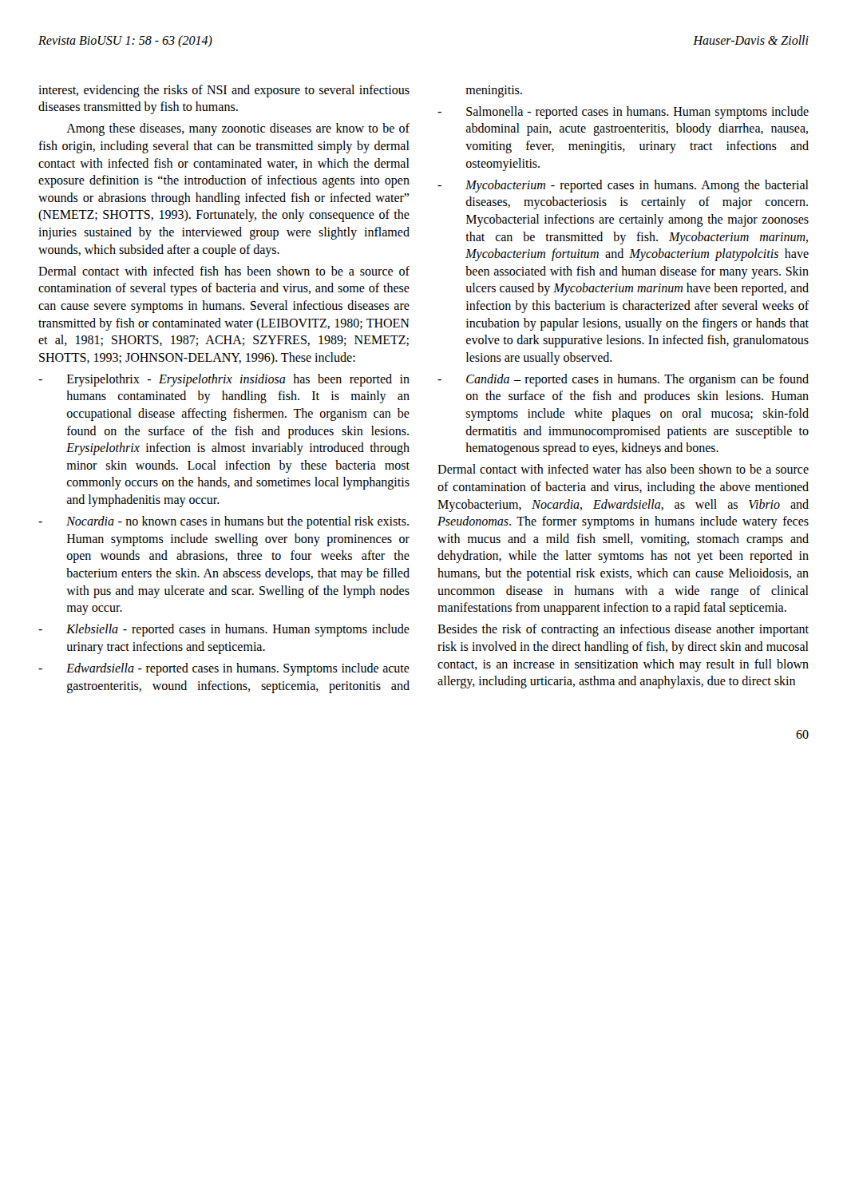Revista BioUSU 1: 58 - 63 (2014) Hauser-Davis & Ziolli
interest, evidencing the risks of NSI and exposure to several infectious diseases transmitted by fish to humans.
Among these diseases, many zoonotic diseases are know to be of fish origin, including several that can be transmitted simply by dermal contact with infected fish or contaminated water, in which the dermal exposure definition is “the introduction of infectious agents into open wounds or abrasions through handling infected fish or infected water” (NEMETZ; SHOTTS, 1993). Fortunately, the only consequence of the injuries sustained by the interviewed group were slightly inflamed wounds, which subsided after a couple of days.
Dermal contact with infected fish has been shown to be a source of contamination of several types of bacteria and virus, and some of these can cause severe symptoms in humans. Several infectious diseases are transmitted by fish or contaminated water (LEIBOVITZ, 1980; THOEN et al, 1981; SHORTS, 1987; ACHA; SZYFRES, 1989; NEMETZ; SHOTTS, 1993; JOHNSON-DELANY, 1996). These include:
-Erysipelothrix - Erysipelothrix insidiosa has been reported in humans contaminated by handling fish. It is mainly an occupational disease affecting fishermen. The organism can be found on the surface of the fish and produces skin lesions. Erysipelothrix infection is almost invariably introduced through minor skin wounds. Local infection by these bacteria most commonly occurs on the hands, and sometimes local lymphangitis and lymphadenitis may occur. -Nocardia - no known cases in humans but the potential risk exists. Human symptoms include swelling over bony prominences or open wounds and abrasions, three to four weeks after the bacterium enters the skin. An abscess develops, that may be filled with pus and may ulcerate and scar. Swelling of the lymph nodes may occur. -Klebsiella - reported cases in humans. Human symptoms include urinary tract infections and septicemia. -Edwardsiella - reported cases in humans. Symptoms include acute gastroenteritis, wound infections, septicemia, peritonitis and meningitis. -Salmonella - reported cases in humans. Human symptoms include abdominal pain, acute gastroenteritis, bloody diarrhea, nausea, vomiting fever, meningitis, urinary tract infections and osteomyielitis. -Mycobacterium - reported cases in humans. Among the bacterial diseases, mycobacteriosis is certainly of major concern. Mycobacterial infections are certainly among the major zoonoses that can be transmitted by fish. Mycobacterium marinum, Mycobacterium fortuitum and Mycobacterium platypolcitis have been associated with fish and human disease for many years. Skin ulcers caused by Mycobacterium marinum have been reported, and infection by this bacterium is characterized after several weeks of incubation by papular lesions, usually on the fingers or hands that evolve to dark suppurative lesions. In infected fish, granulomatous lesions are usually observed. -Candida – reported cases in humans. The organism can be found on the surface of the fish and produces skin lesions. Human symptoms include white plaques on oral mucosa; skin-fold dermatitis and immunocompromised patients are susceptible to hematogenous spread to eyes, kidneys and bones.
Dermal contact with infected water has also been shown to be a source of contamination of bacteria and virus, including the above mentioned Mycobacterium, Nocardia, Edwardsiella, as well as Vibrio and Pseudonomas. The former symptoms in humans include watery feces with mucus and a mild fish smell, vomiting, stomach cramps and dehydration, while the latter symtoms has not yet been reported in humans, but the potential risk exists, which can cause Melioidosis, an uncommon disease in humans with a wide range of clinical manifestations from unapparent infection to a rapid fatal septicemia.
Besides the risk of contracting an infectious disease another important risk is involved in the direct handling of fish, by direct skin and mucosal contact, is an increase in sensitization which may result in full blown allergy, including urticaria, asthma and anaphylaxis, due to direct skin
60